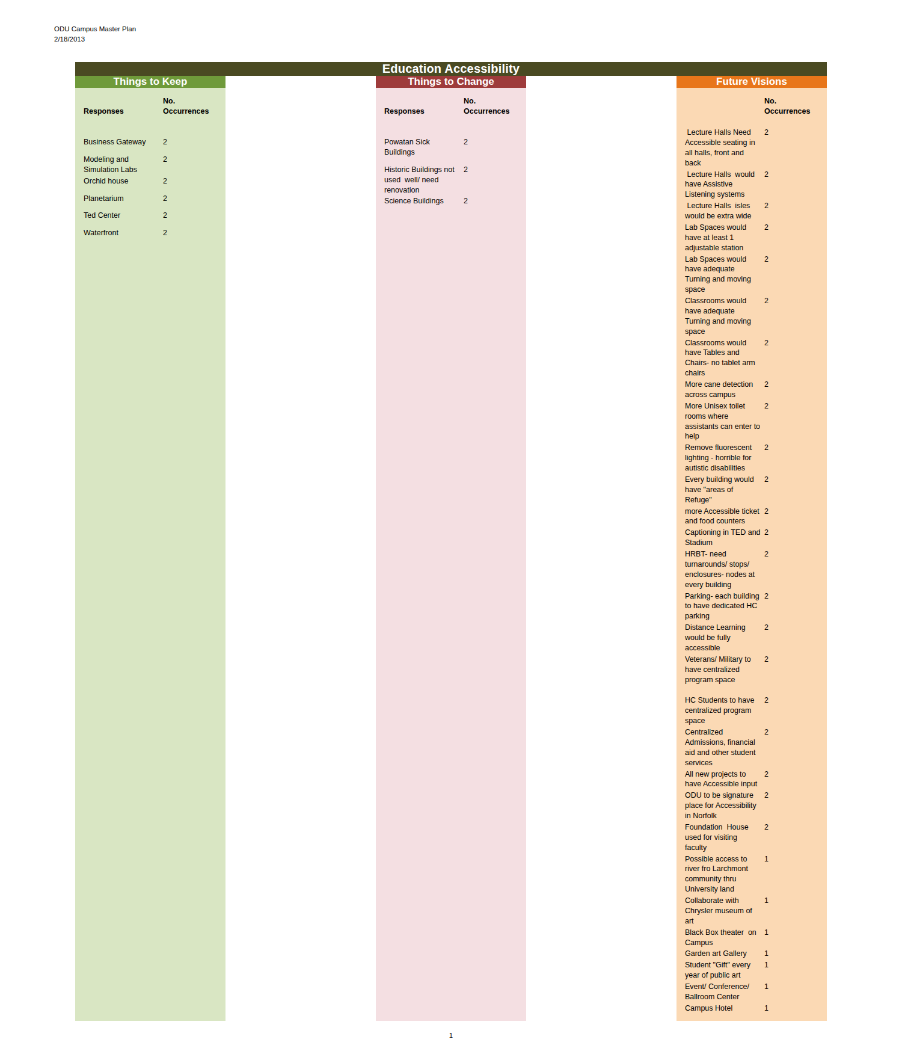ODU Campus Master Plan
2/18/2013
| Education Accessibility |
| Things to Keep | | Things to Change | | Future Visions |
| / Responses / No. Occurrences / / --- / --- / / Business Gateway / 2 / / Modeling and Simulation Labs / 2 / / Orchid house / 2 / / Planetarium / 2 / / Ted Center / 2 / / Waterfront / 2 / | | / Responses / No. Occurrences / / --- / --- / / Powatan Sick Buildings / 2 / / Historic Buildings not used well/ need renovation / 2 / / Science Buildings / 2 / | | / / No. Occurrences / / --- / --- / / Lecture Halls Need Accessible seating in all halls, front and back / 2 / / Lecture Halls would have Assistive Listening systems / 2 / / Lecture Halls isles would be extra wide / 2 / / Lab Spaces would have at least 1 adjustable station / 2 / / Lab Spaces would have adequate Turning and moving space / 2 / / Classrooms would have adequate Turning and moving space / 2 / / Classrooms would have Tables and Chairs- no tablet arm chairs / 2 / / More cane detection across campus / 2 / / More Unisex toilet rooms where assistants can enter to help / 2 / / Remove fluorescent lighting - horrible for autistic disabilities / 2 / / Every building would have "areas of Refuge" / 2 / / more Accessible ticket and food counters / 2 / / Captioning in TED and Stadium / 2 / / HRBT- need turnarounds/ stops/ enclosures- nodes at every building / 2 / / Parking- each building to have dedicated HC parking / 2 / / Distance Learning would be fully accessible / 2 / / Veterans/ Military to have centralized program space / 2 / / HC Students to have centralized program space / 2 / / Centralized Admissions, financial aid and other student services / 2 / / All new projects to have Accessible input / 2 / / ODU to be signature place for Accessibility in Norfolk / 2 / / Foundation House used for visiting faculty / 2 / / Possible access to river fro Larchmont community thru University land / 1 / / Collaborate with Chrysler museum of art / 1 / / Black Box theater on Campus / 1 / / Garden art Gallery / 1 / / Student "Gift" every year of public art / 1 / / Event/ Conference/ Ballroom Center / 1 / / Campus Hotel / 1 / |
1